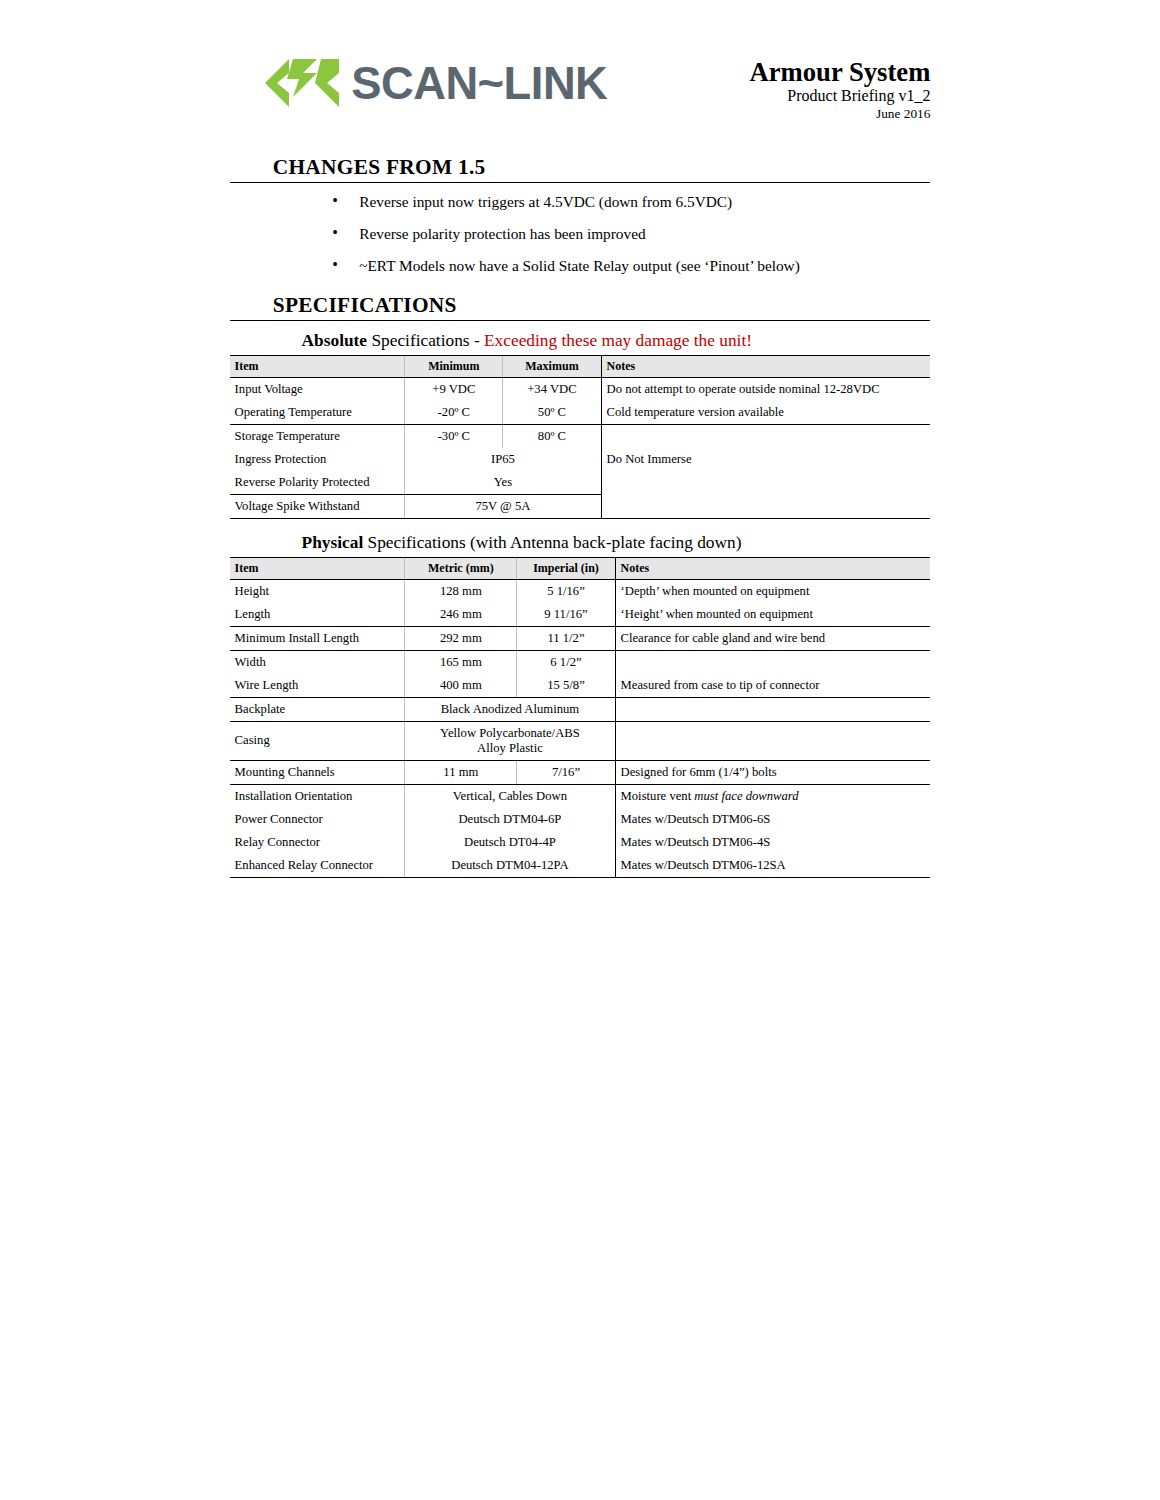SCAN~LINK
Armour System
Product Briefing v1_2
June 2016
CHANGES FROM 1.5
Reverse input now triggers at 4.5VDC (down from 6.5VDC)
Reverse polarity protection has been improved
~ERT Models now have a Solid State Relay output (see ‘Pinout’ below)
SPECIFICATIONS
Absolute Specifications - Exceeding these may damage the unit!
| Item | Minimum | Maximum | Notes |
| --- | --- | --- | --- |
| Input Voltage | +9 VDC | +34 VDC | Do not attempt to operate outside nominal 12-28VDC |
| Operating Temperature | -20º C | 50º C | Cold temperature version available |
| Storage Temperature | -30º C | 80º C | Do Not Immerse |
| Ingress Protection | IP65 |
| Reverse Polarity Protected | Yes |
| Voltage Spike Withstand | 75V @ 5A | |
Physical Specifications (with Antenna back-plate facing down)
| Item | Metric (mm) | Imperial (in) | Notes |
| --- | --- | --- | --- |
| Height | 128 mm | 5 1/16” | ‘Depth’ when mounted on equipment |
| Length | 246 mm | 9 11/16” | ‘Height’ when mounted on equipment |
| Minimum Install Length | 292 mm | 11 1/2” | Clearance for cable gland and wire bend |
| Width | 165 mm | 6 1/2” | |
| Wire Length | 400 mm | 15 5/8” | Measured from case to tip of connector |
| Backplate | Black Anodized Aluminum | |
| Casing | Yellow Polycarbonate/ABS Alloy Plastic | |
| Mounting Channels | 11 mm | 7/16” | Designed for 6mm (1/4”) bolts |
| Installation Orientation | Vertical, Cables Down | Moisture vent must face downward |
| Power Connector | Deutsch DTM04-6P | Mates w/Deutsch DTM06-6S |
| Relay Connector | Deutsch DT04-4P | Mates w/Deutsch DTM06-4S |
| Enhanced Relay Connector | Deutsch DTM04-12PA | Mates w/Deutsch DTM06-12SA |